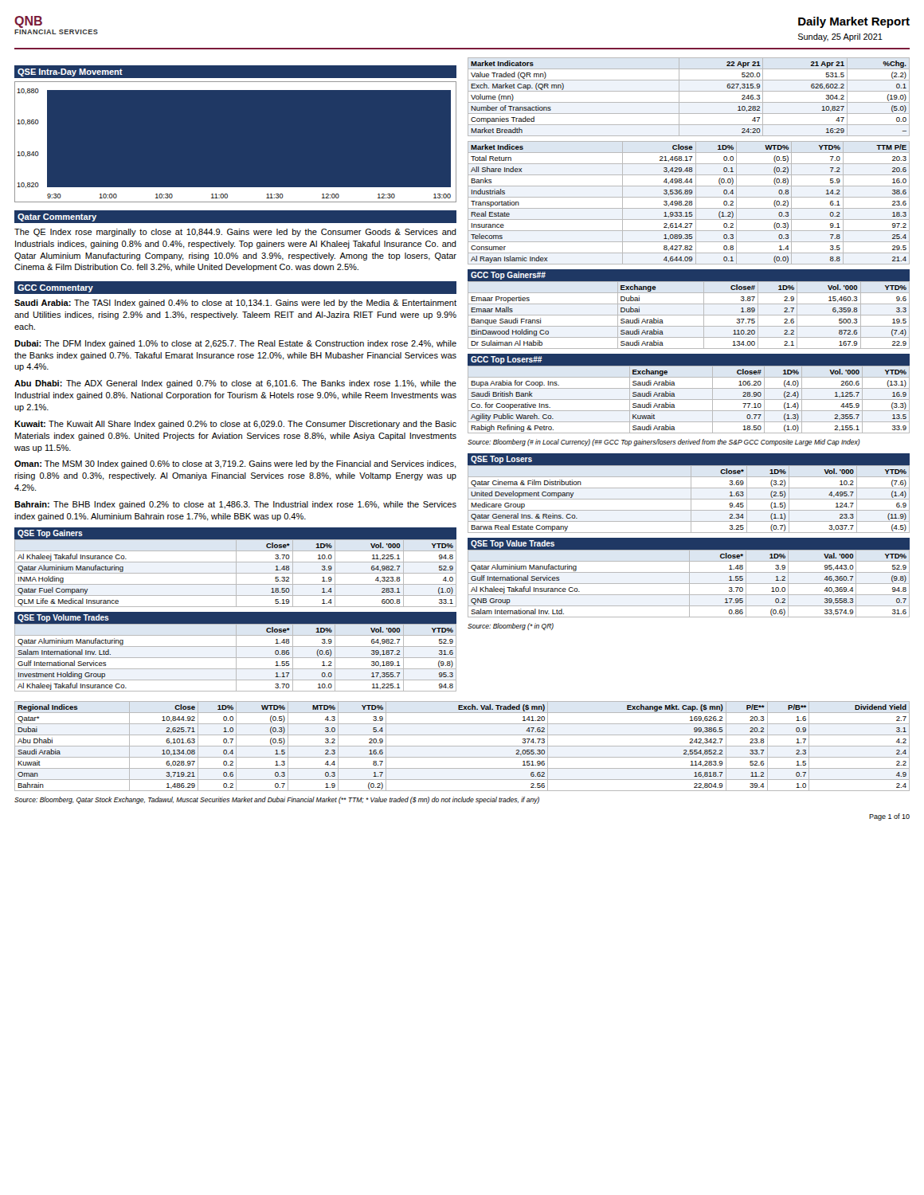QNBFINANCIAL SERVICES
Daily Market Report
Sunday, 25 April 2021
QSE Intra-Day Movement
10,88010,86010,84010,820
9:3010:0010:3011:0011:3012:0012:3013:00
Qatar Commentary
The QE Index rose marginally to close at 10,844.9. Gains were led by the Consumer Goods & Services and Industrials indices, gaining 0.8% and 0.4%, respectively. Top gainers were Al Khaleej Takaful Insurance Co. and Qatar Aluminium Manufacturing Company, rising 10.0% and 3.9%, respectively. Among the top losers, Qatar Cinema & Film Distribution Co. fell 3.2%, while United Development Co. was down 2.5%.
GCC Commentary
Saudi Arabia: The TASI Index gained 0.4% to close at 10,134.1. Gains were led by the Media & Entertainment and Utilities indices, rising 2.9% and 1.3%, respectively. Taleem REIT and Al-Jazira RIET Fund were up 9.9% each.
Dubai: The DFM Index gained 1.0% to close at 2,625.7. The Real Estate & Construction index rose 2.4%, while the Banks index gained 0.7%. Takaful Emarat Insurance rose 12.0%, while BH Mubasher Financial Services was up 4.4%.
Abu Dhabi: The ADX General Index gained 0.7% to close at 6,101.6. The Banks index rose 1.1%, while the Industrial index gained 0.8%. National Corporation for Tourism & Hotels rose 9.0%, while Reem Investments was up 2.1%.
Kuwait: The Kuwait All Share Index gained 0.2% to close at 6,029.0. The Consumer Discretionary and the Basic Materials index gained 0.8%. United Projects for Aviation Services rose 8.8%, while Asiya Capital Investments was up 11.5%.
Oman: The MSM 30 Index gained 0.6% to close at 3,719.2. Gains were led by the Financial and Services indices, rising 0.8% and 0.3%, respectively. Al Omaniya Financial Services rose 8.8%, while Voltamp Energy was up 4.2%.
Bahrain: The BHB Index gained 0.2% to close at 1,486.3. The Industrial index rose 1.6%, while the Services index gained 0.1%. Aluminium Bahrain rose 1.7%, while BBK was up 0.4%.
QSE Top Gainers
| | Close* | 1D% | Vol. '000 | YTD% |
| --- | --- | --- | --- | --- |
| Al Khaleej Takaful Insurance Co. | 3.70 | 10.0 | 11,225.1 | 94.8 |
| Qatar Aluminium Manufacturing | 1.48 | 3.9 | 64,982.7 | 52.9 |
| INMA Holding | 5.32 | 1.9 | 4,323.8 | 4.0 |
| Qatar Fuel Company | 18.50 | 1.4 | 283.1 | (1.0) |
| QLM Life & Medical Insurance | 5.19 | 1.4 | 600.8 | 33.1 |
QSE Top Volume Trades
| | Close* | 1D% | Vol. '000 | YTD% |
| --- | --- | --- | --- | --- |
| Qatar Aluminium Manufacturing | 1.48 | 3.9 | 64,982.7 | 52.9 |
| Salam International Inv. Ltd. | 0.86 | (0.6) | 39,187.2 | 31.6 |
| Gulf International Services | 1.55 | 1.2 | 30,189.1 | (9.8) |
| Investment Holding Group | 1.17 | 0.0 | 17,355.7 | 95.3 |
| Al Khaleej Takaful Insurance Co. | 3.70 | 10.0 | 11,225.1 | 94.8 |
| Market Indicators | 22 Apr 21 | 21 Apr 21 | %Chg. |
| --- | --- | --- | --- |
| Value Traded (QR mn) | 520.0 | 531.5 | (2.2) |
| Exch. Market Cap. (QR mn) | 627,315.9 | 626,602.2 | 0.1 |
| Volume (mn) | 246.3 | 304.2 | (19.0) |
| Number of Transactions | 10,282 | 10,827 | (5.0) |
| Companies Traded | 47 | 47 | 0.0 |
| Market Breadth | 24:20 | 16:29 | – |
| Market Indices | Close | 1D% | WTD% | YTD% | TTM P/E |
| --- | --- | --- | --- | --- | --- |
| Total Return | 21,468.17 | 0.0 | (0.5) | 7.0 | 20.3 |
| All Share Index | 3,429.48 | 0.1 | (0.2) | 7.2 | 20.6 |
| Banks | 4,498.44 | (0.0) | (0.8) | 5.9 | 16.0 |
| Industrials | 3,536.89 | 0.4 | 0.8 | 14.2 | 38.6 |
| Transportation | 3,498.28 | 0.2 | (0.2) | 6.1 | 23.6 |
| Real Estate | 1,933.15 | (1.2) | 0.3 | 0.2 | 18.3 |
| Insurance | 2,614.27 | 0.2 | (0.3) | 9.1 | 97.2 |
| Telecoms | 1,089.35 | 0.3 | 0.3 | 7.8 | 25.4 |
| Consumer | 8,427.82 | 0.8 | 1.4 | 3.5 | 29.5 |
| Al Rayan Islamic Index | 4,644.09 | 0.1 | (0.0) | 8.8 | 21.4 |
GCC Top Gainers##
| | Exchange | Close# | 1D% | Vol. '000 | YTD% |
| --- | --- | --- | --- | --- | --- |
| Emaar Properties | Dubai | 3.87 | 2.9 | 15,460.3 | 9.6 |
| Emaar Malls | Dubai | 1.89 | 2.7 | 6,359.8 | 3.3 |
| Banque Saudi Fransi | Saudi Arabia | 37.75 | 2.6 | 500.3 | 19.5 |
| BinDawood Holding Co | Saudi Arabia | 110.20 | 2.2 | 872.6 | (7.4) |
| Dr Sulaiman Al Habib | Saudi Arabia | 134.00 | 2.1 | 167.9 | 22.9 |
GCC Top Losers##
| | Exchange | Close# | 1D% | Vol. '000 | YTD% |
| --- | --- | --- | --- | --- | --- |
| Bupa Arabia for Coop. Ins. | Saudi Arabia | 106.20 | (4.0) | 260.6 | (13.1) |
| Saudi British Bank | Saudi Arabia | 28.90 | (2.4) | 1,125.7 | 16.9 |
| Co. for Cooperative Ins. | Saudi Arabia | 77.10 | (1.4) | 445.9 | (3.3) |
| Agility Public Wareh. Co. | Kuwait | 0.77 | (1.3) | 2,355.7 | 13.5 |
| Rabigh Refining & Petro. | Saudi Arabia | 18.50 | (1.0) | 2,155.1 | 33.9 |
Source: Bloomberg (# in Local Currency) (## GCC Top gainers/losers derived from the S&P GCC Composite Large Mid Cap Index)
QSE Top Losers
| | Close* | 1D% | Vol. '000 | YTD% |
| --- | --- | --- | --- | --- |
| Qatar Cinema & Film Distribution | 3.69 | (3.2) | 10.2 | (7.6) |
| United Development Company | 1.63 | (2.5) | 4,495.7 | (1.4) |
| Medicare Group | 9.45 | (1.5) | 124.7 | 6.9 |
| Qatar General Ins. & Reins. Co. | 2.34 | (1.1) | 23.3 | (11.9) |
| Barwa Real Estate Company | 3.25 | (0.7) | 3,037.7 | (4.5) |
QSE Top Value Trades
| | Close* | 1D% | Val. '000 | YTD% |
| --- | --- | --- | --- | --- |
| Qatar Aluminium Manufacturing | 1.48 | 3.9 | 95,443.0 | 52.9 |
| Gulf International Services | 1.55 | 1.2 | 46,360.7 | (9.8) |
| Al Khaleej Takaful Insurance Co. | 3.70 | 10.0 | 40,369.4 | 94.8 |
| QNB Group | 17.95 | 0.2 | 39,558.3 | 0.7 |
| Salam International Inv. Ltd. | 0.86 | (0.6) | 33,574.9 | 31.6 |
Source: Bloomberg (* in QR)
| Regional Indices | Close | 1D% | WTD% | MTD% | YTD% | Exch. Val. Traded ($ mn) | Exchange Mkt. Cap. ($ mn) | P/E** | P/B** | Dividend Yield |
| --- | --- | --- | --- | --- | --- | --- | --- | --- | --- | --- |
| Qatar* | 10,844.92 | 0.0 | (0.5) | 4.3 | 3.9 | 141.20 | 169,626.2 | 20.3 | 1.6 | 2.7 |
| Dubai | 2,625.71 | 1.0 | (0.3) | 3.0 | 5.4 | 47.62 | 99,386.5 | 20.2 | 0.9 | 3.1 |
| Abu Dhabi | 6,101.63 | 0.7 | (0.5) | 3.2 | 20.9 | 374.73 | 242,342.7 | 23.8 | 1.7 | 4.2 |
| Saudi Arabia | 10,134.08 | 0.4 | 1.5 | 2.3 | 16.6 | 2,055.30 | 2,554,852.2 | 33.7 | 2.3 | 2.4 |
| Kuwait | 6,028.97 | 0.2 | 1.3 | 4.4 | 8.7 | 151.96 | 114,283.9 | 52.6 | 1.5 | 2.2 |
| Oman | 3,719.21 | 0.6 | 0.3 | 0.3 | 1.7 | 6.62 | 16,818.7 | 11.2 | 0.7 | 4.9 |
| Bahrain | 1,486.29 | 0.2 | 0.7 | 1.9 | (0.2) | 2.56 | 22,804.9 | 39.4 | 1.0 | 2.4 |
Source: Bloomberg, Qatar Stock Exchange, Tadawul, Muscat Securities Market and Dubai Financial Market (** TTM; * Value traded ($ mn) do not include special trades, if any)
Page 1 of 10